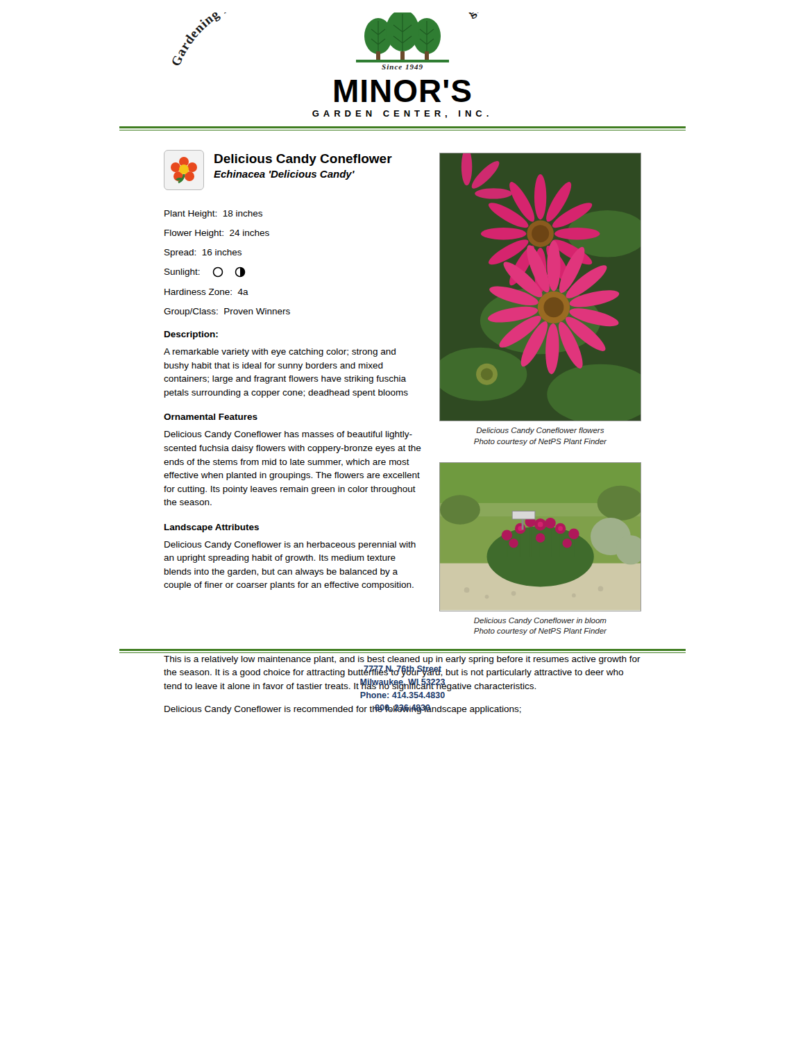Gardening from the Since 1949 ground up
MINOR'S
GARDEN CENTER, INC.
Delicious Candy Coneflower
Echinacea 'Delicious Candy'
Plant Height: 18 inches
Flower Height: 24 inches
Spread: 16 inches
Sunlight:
Hardiness Zone: 4a
Group/Class: Proven Winners
Description:
A remarkable variety with eye catching color; strong and bushy habit that is ideal for sunny borders and mixed containers; large and fragrant flowers have striking fuschia petals surrounding a copper cone; deadhead spent blooms
Ornamental Features
Delicious Candy Coneflower has masses of beautiful lightly-scented fuchsia daisy flowers with coppery-bronze eyes at the ends of the stems from mid to late summer, which are most effective when planted in groupings. The flowers are excellent for cutting. Its pointy leaves remain green in color throughout the season.
Landscape Attributes
Delicious Candy Coneflower is an herbaceous perennial with an upright spreading habit of growth. Its medium texture blends into the garden, but can always be balanced by a couple of finer or coarser plants for an effective composition.
Delicious Candy Coneflower flowers
Photo courtesy of NetPS Plant Finder
Delicious Candy Coneflower in bloom
Photo courtesy of NetPS Plant Finder
This is a relatively low maintenance plant, and is best cleaned up in early spring before it resumes active growth for the season. It is a good choice for attracting butterflies to your yard, but is not particularly attractive to deer who tend to leave it alone in favor of tastier treats. It has no significant negative characteristics.
Delicious Candy Coneflower is recommended for the following landscape applications;
7777 N. 76th Street
Milwaukee, WI 53223
Phone: 414.354.4830
800. 236.4830